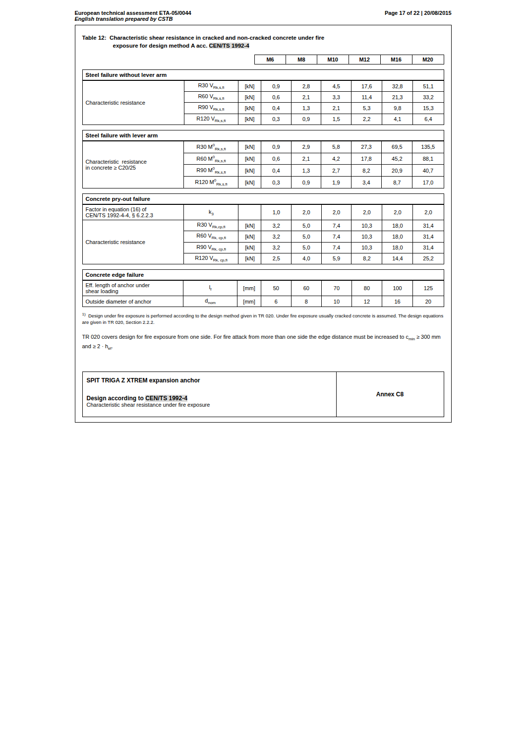European technical assessment ETA-05/0044
English translation prepared by CSTB
Page 17 of 22 | 20/08/2015
Table 12: Characteristic shear resistance in cracked and non-cracked concrete under fire exposure for design method A acc. CEN/TS 1992-4
| | | | M6 | M8 | M10 | M12 | M16 | M20 |
Steel failure without lever arm
| Characteristic resistance | R30 V Rk,s,fi | [kN] | 0,9 | 2,8 | 4,5 | 17,6 | 32,8 | 51,1 |
| R60 V Rk,s,fi | [kN] | 0,6 | 2,1 | 3,3 | 11,4 | 21,3 | 33,2 |
| R90 V Rk,s,fi | [kN] | 0,4 | 1,3 | 2,1 | 5,3 | 9,8 | 15,3 |
| R120 V Rk,s,fi | [kN] | 0,3 | 0,9 | 1,5 | 2,2 | 4,1 | 6,4 |
Steel failure with lever arm
| Characteristic resistance in concrete ≥ C20/25 | R30 M 0 Rk,s,fi | [kN] | 0,9 | 2,9 | 5,8 | 27,3 | 69,5 | 135,5 |
| R60 M 0 Rk,s,fi | [kN] | 0,6 | 2,1 | 4,2 | 17,8 | 45,2 | 88,1 |
| R90 M 0 Rk,s,fi | [kN] | 0,4 | 1,3 | 2,7 | 8,2 | 20,9 | 40,7 |
| R120 M 0 Rk,s,fi | [kN] | 0,3 | 0,9 | 1,9 | 3,4 | 8,7 | 17,0 |
Concrete pry-out failure
| Factor in equation (16) of CEN/TS 1992-4-4, § 6.2.2.3 | k 3 | | 1,0 | 2,0 | 2,0 | 2,0 | 2,0 | 2,0 |
| Characteristic resistance | R30 V Rk,cp,fi | [kN] | 3,2 | 5,0 | 7,4 | 10,3 | 18,0 | 31,4 |
| R60 V Rk, cp,fi | [kN] | 3,2 | 5,0 | 7,4 | 10,3 | 18,0 | 31,4 |
| R90 V Rk, cp,fi | [kN] | 3,2 | 5,0 | 7,4 | 10,3 | 18,0 | 31,4 |
| R120 V Rk, cp,fi | [kN] | 2,5 | 4,0 | 5,9 | 8,2 | 14,4 | 25,2 |
Concrete edge failure
| Eff. length of anchor under shear loading | l f | [mm] | 50 | 60 | 70 | 80 | 100 | 125 |
| Outside diameter of anchor | d nom | [mm] | 6 | 8 | 10 | 12 | 16 | 20 |
1) Design under fire exposure is performed according to the design method given in TR 020. Under fire exposure usually cracked concrete is assumed. The design equations are given in TR 020, Section 2.2.2.
TR 020 covers design for fire exposure from one side. For fire attack from more than one side the edge distance must be increased to cmin ≥ 300 mm and ≥ 2 · hef.
SPIT TRIGA Z XTREM expansion anchor
Design according to CEN/TS 1992-4
Characteristic shear resistance under fire exposure
Annex C8